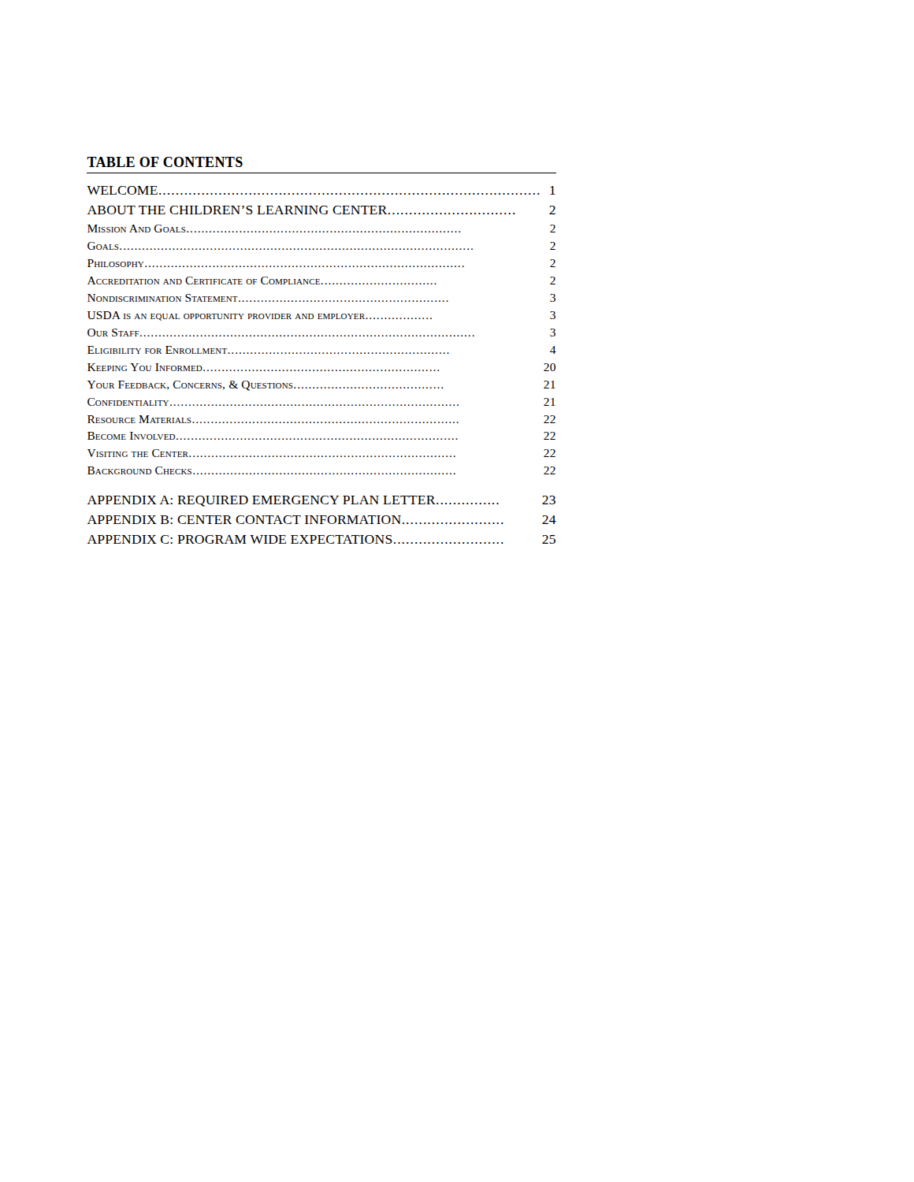TABLE OF CONTENTS
WELCOME ......................................................................................... 1
ABOUT THE CHILDREN’S LEARNING CENTER .............................. 2
Mission And Goals ......................................................................... 2
Goals .............................................................................................. 2
Philosophy ..................................................................................... 2
Accreditation and Certificate of Compliance ............................... 2
Nondiscrimination Statement ........................................................ 3
USDA is an equal opportunity provider and employer .................. 3
Our Staff ......................................................................................... 3
Eligibility for Enrollment ........................................................... 4
Keeping You Informed ............................................................... 20
Your Feedback, Concerns, & Questions ........................................ 21
Confidentiality ............................................................................. 21
Resource Materials ....................................................................... 22
Become Involved ........................................................................... 22
Visiting the Center ....................................................................... 22
Background Checks ...................................................................... 22
APPENDIX A: REQUIRED EMERGENCY PLAN LETTER ............... 23
APPENDIX B: CENTER CONTACT INFORMATION ........................ 24
APPENDIX C: PROGRAM WIDE EXPECTATIONS .......................... 25